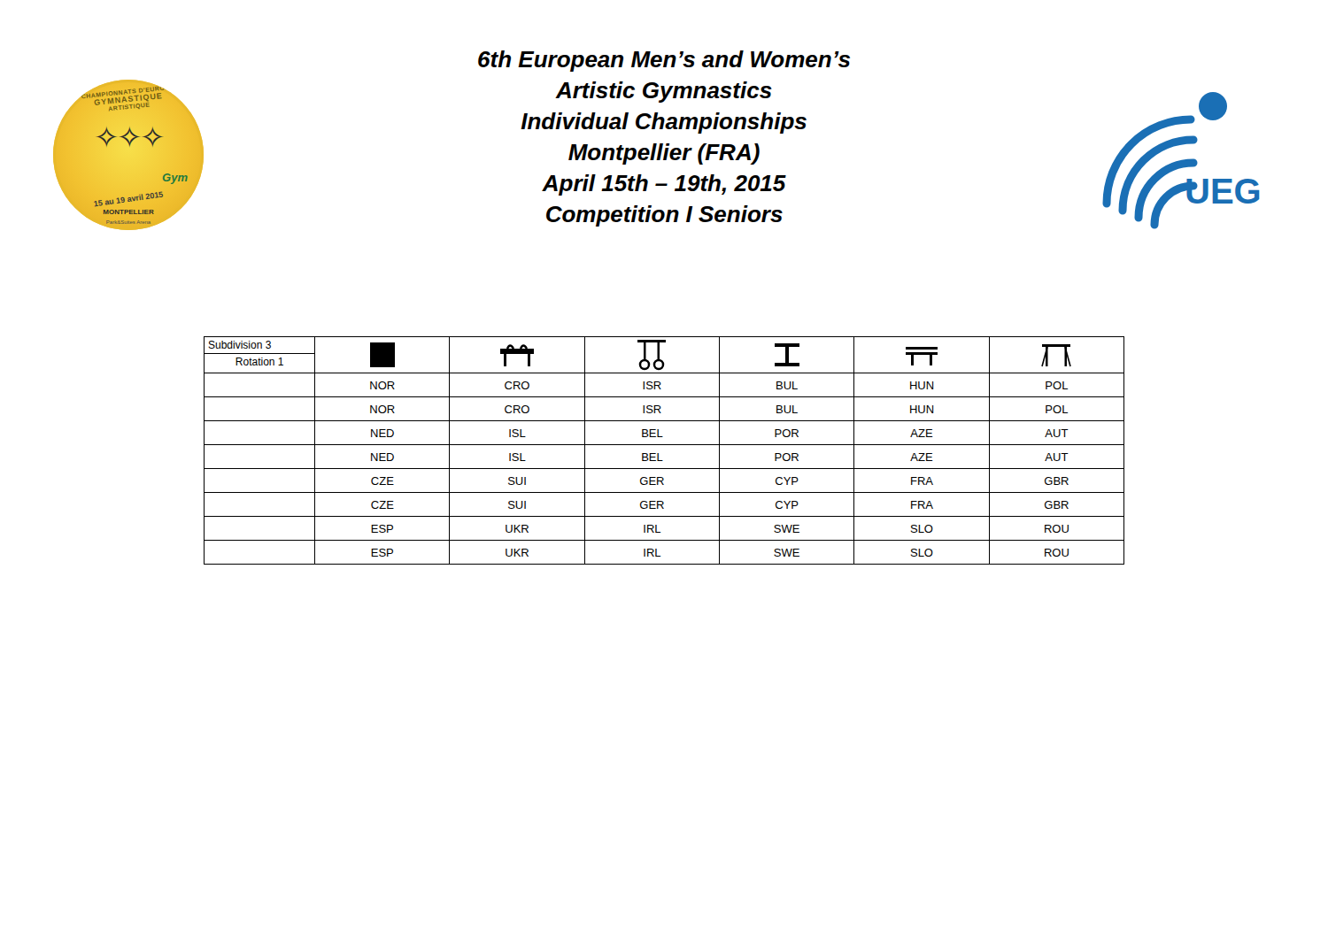CHAMPIONNATS D'EUROPE GYMNASTIQUE ARTISTIQUE
✧✧✧
Gym
15 au 19 avril 2015
MONTPELLIER
Park&Suites Arena
UEG
6th European Men’s and Women’s
Artistic Gymnastics
Individual Championships
Montpellier (FRA)
April 15th – 19th, 2015
Competition I Seniors
| Subdivision 3 Rotation 1 | | | | | | |
| | NOR | CRO | ISR | BUL | HUN | POL |
| | NOR | CRO | ISR | BUL | HUN | POL |
| | NED | ISL | BEL | POR | AZE | AUT |
| | NED | ISL | BEL | POR | AZE | AUT |
| | CZE | SUI | GER | CYP | FRA | GBR |
| | CZE | SUI | GER | CYP | FRA | GBR |
| | ESP | UKR | IRL | SWE | SLO | ROU |
| | ESP | UKR | IRL | SWE | SLO | ROU |